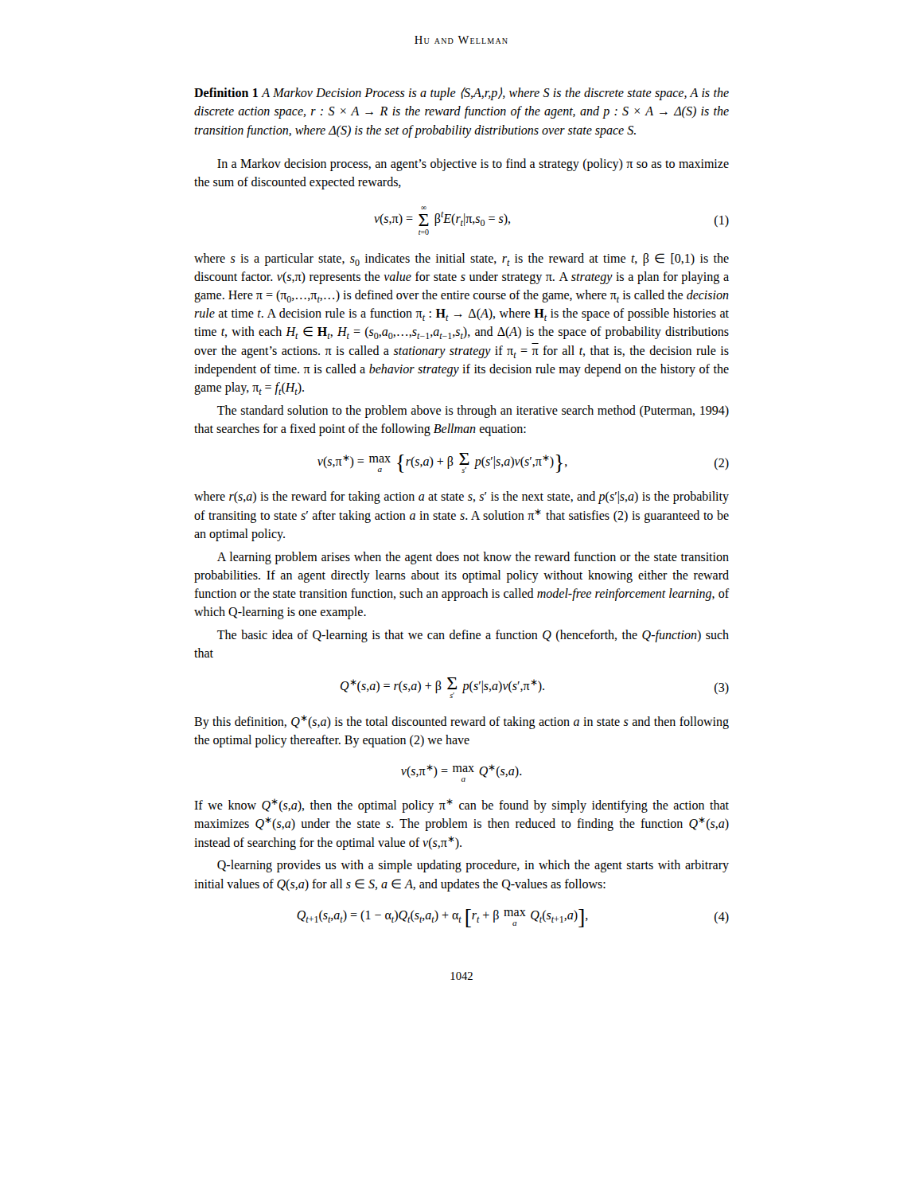Hu and Wellman
Definition 1 A Markov Decision Process is a tuple ⟨S,A,r,p⟩, where S is the discrete state space, A is the discrete action space, r : S × A → R is the reward function of the agent, and p : S × A → Δ(S) is the transition function, where Δ(S) is the set of probability distributions over state space S.
In a Markov decision process, an agent’s objective is to find a strategy (policy) π so as to maximize the sum of discounted expected rewards,
v(s,π) = ∞ Σ t=0 βtE(rt|π,s0 = s), (1)
where s is a particular state, s0 indicates the initial state, rt is the reward at time t, β ∈ [0,1) is the discount factor. v(s,π) represents the value for state s under strategy π. A strategy is a plan for playing a game. Here π = (π0,…,πt,…) is defined over the entire course of the game, where πt is called the decision rule at time t. A decision rule is a function πt : Ht → Δ(A), where Ht is the space of possible histories at time t, with each Ht ∈ Ht, Ht = (s0,a0,…,st−1,at−1,st), and Δ(A) is the space of probability distributions over the agent’s actions. π is called a stationary strategy if πt = π for all t, that is, the decision rule is independent of time. π is called a behavior strategy if its decision rule may depend on the history of the game play, πt = ft(Ht).
The standard solution to the problem above is through an iterative search method (Puterman, 1994) that searches for a fixed point of the following Bellman equation:
v(s,π∗) = max a {r(s,a) + β Σ s′ p(s′|s,a)v(s′,π∗)}, (2)
where r(s,a) is the reward for taking action a at state s, s′ is the next state, and p(s′|s,a) is the probability of transiting to state s′ after taking action a in state s. A solution π∗ that satisfies (2) is guaranteed to be an optimal policy.
A learning problem arises when the agent does not know the reward function or the state transition probabilities. If an agent directly learns about its optimal policy without knowing either the reward function or the state transition function, such an approach is called model-free reinforcement learning, of which Q-learning is one example.
The basic idea of Q-learning is that we can define a function Q (henceforth, the Q-function) such that
Q∗(s,a) = r(s,a) + β Σ s′ p(s′|s,a)v(s′,π∗). (3)
By this definition, Q∗(s,a) is the total discounted reward of taking action a in state s and then following the optimal policy thereafter. By equation (2) we have
v(s,π∗) = max a Q∗(s,a).
If we know Q∗(s,a), then the optimal policy π∗ can be found by simply identifying the action that maximizes Q∗(s,a) under the state s. The problem is then reduced to finding the function Q∗(s,a) instead of searching for the optimal value of v(s,π∗).
Q-learning provides us with a simple updating procedure, in which the agent starts with arbitrary initial values of Q(s,a) for all s ∈ S, a ∈ A, and updates the Q-values as follows:
Qt+1(st,at) = (1 − αt)Qt(st,at) + αt [rt + β max a Qt(st+1,a)], (4)
1042